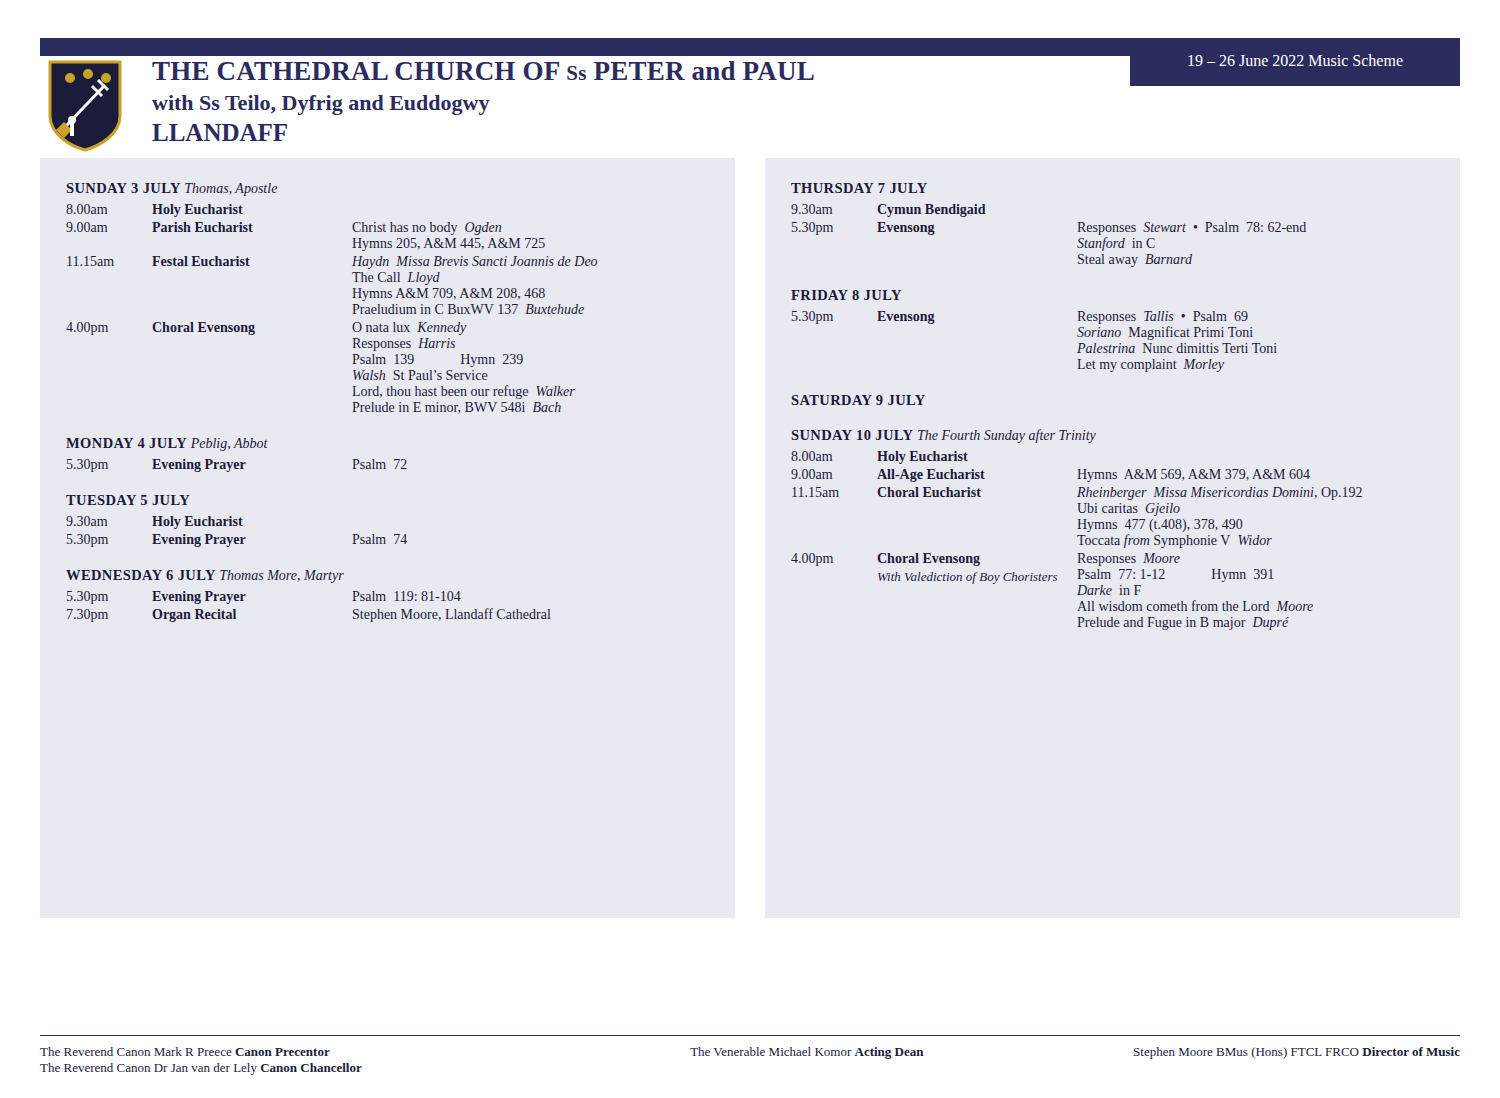THE CATHEDRAL CHURCH OF Ss PETER and PAUL
with Ss Teilo, Dyfrig and Euddogwy
LLANDAFF
19 – 26 June 2022 Music Scheme
SUNDAY 3 JULY Thomas, Apostle
| 8.00am | Holy Eucharist | |
| 9.00am | Parish Eucharist | Christ has no body Ogden Hymns 205, A&M 445, A&M 725 |
| 11.15am | Festal Eucharist | Haydn Missa Brevis Sancti Joannis de Deo The Call Lloyd Hymns A&M 709, A&M 208, 468 Praeludium in C BuxWV 137 Buxtehude |
| 4.00pm | Choral Evensong | O nata lux Kennedy Responses Harris Psalm 139 Hymn 239 Walsh St Paul’s Service Lord, thou hast been our refuge Walker Prelude in E minor, BWV 548i Bach |
MONDAY 4 JULY Peblig, Abbot
| 5.30pm | Evening Prayer | Psalm 72 |
TUESDAY 5 JULY
| 9.30am | Holy Eucharist | |
| 5.30pm | Evening Prayer | Psalm 74 |
WEDNESDAY 6 JULY Thomas More, Martyr
| 5.30pm | Evening Prayer | Psalm 119: 81-104 |
| 7.30pm | Organ Recital | Stephen Moore, Llandaff Cathedral |
THURSDAY 7 JULY
| 9.30am | Cymun Bendigaid | |
| 5.30pm | Evensong | Responses Stewart • Psalm 78: 62-end Stanford in C Steal away Barnard |
FRIDAY 8 JULY
| 5.30pm | Evensong | Responses Tallis • Psalm 69 Soriano Magnificat Primi Toni Palestrina Nunc dimittis Terti Toni Let my complaint Morley |
SATURDAY 9 JULY
SUNDAY 10 JULY The Fourth Sunday after Trinity
| 8.00am | Holy Eucharist | |
| 9.00am | All-Age Eucharist | Hymns A&M 569, A&M 379, A&M 604 |
| 11.15am | Choral Eucharist | Rheinberger Missa Misericordias Domini , Op.192 Ubi caritas Gjeilo Hymns 477 (t.408), 378, 490 Toccata from Symphonie V Widor |
| 4.00pm | Choral Evensong With Valediction of Boy Choristers | Responses Moore Psalm 77: 1-12 Hymn 391 Darke in F All wisdom cometh from the Lord Moore Prelude and Fugue in B major Dupré |
The Reverend Canon Mark R Preece Canon Precentor
The Reverend Canon Dr Jan van der Lely Canon Chancellor
The Venerable Michael Komor Acting Dean
Stephen Moore BMus (Hons) FTCL FRCO Director of Music